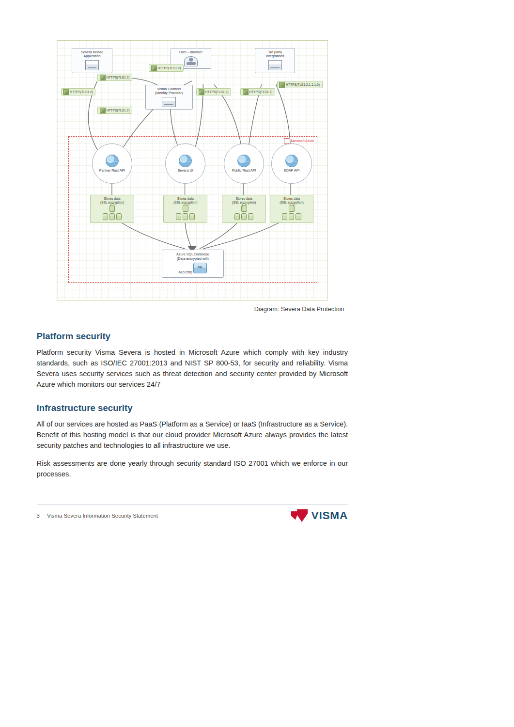Microsoft Azure
Severa Mobile
Application
User - Browser
3rd party
Integrations
Visma Connect
(Identity Provider)
HTTPS(TLS1.2)
HTTPS(TLS1.2)
HTTPS(TLS1.2)
HTTPS(TLS1.2)
HTTPS(TLS1.2)
HTTPS(TLS1.2)
HTTPS(TLS1.2,1.1,1.0)
Partner Rest API
Severa UI
Public Rest API
SOAP API
Stores data
(SSL encryption)
Stores data
(SSL encryption)
Stores data
(SSL encryption)
Stores data
(SSL encryption)
Azure SQL Database
(Data encrypted with
AES256)
Diagram: Severa Data Protection
Platform security
Platform security Visma Severa is hosted in Microsoft Azure which comply with key industry standards, such as ISO/IEC 27001:2013 and NIST SP 800-53, for security and reliability. Visma Severa uses security services such as threat detection and security center provided by Microsoft Azure which monitors our services 24/7
Infrastructure security
All of our services are hosted as PaaS (Platform as a Service) or IaaS (Infrastructure as a Service). Benefit of this hosting model is that our cloud provider Microsoft Azure always provides the latest security patches and technologies to all infrastructure we use.
Risk assessments are done yearly through security standard ISO 27001 which we enforce in our processes.
3 Visma Severa Information Security Statement
VISMA